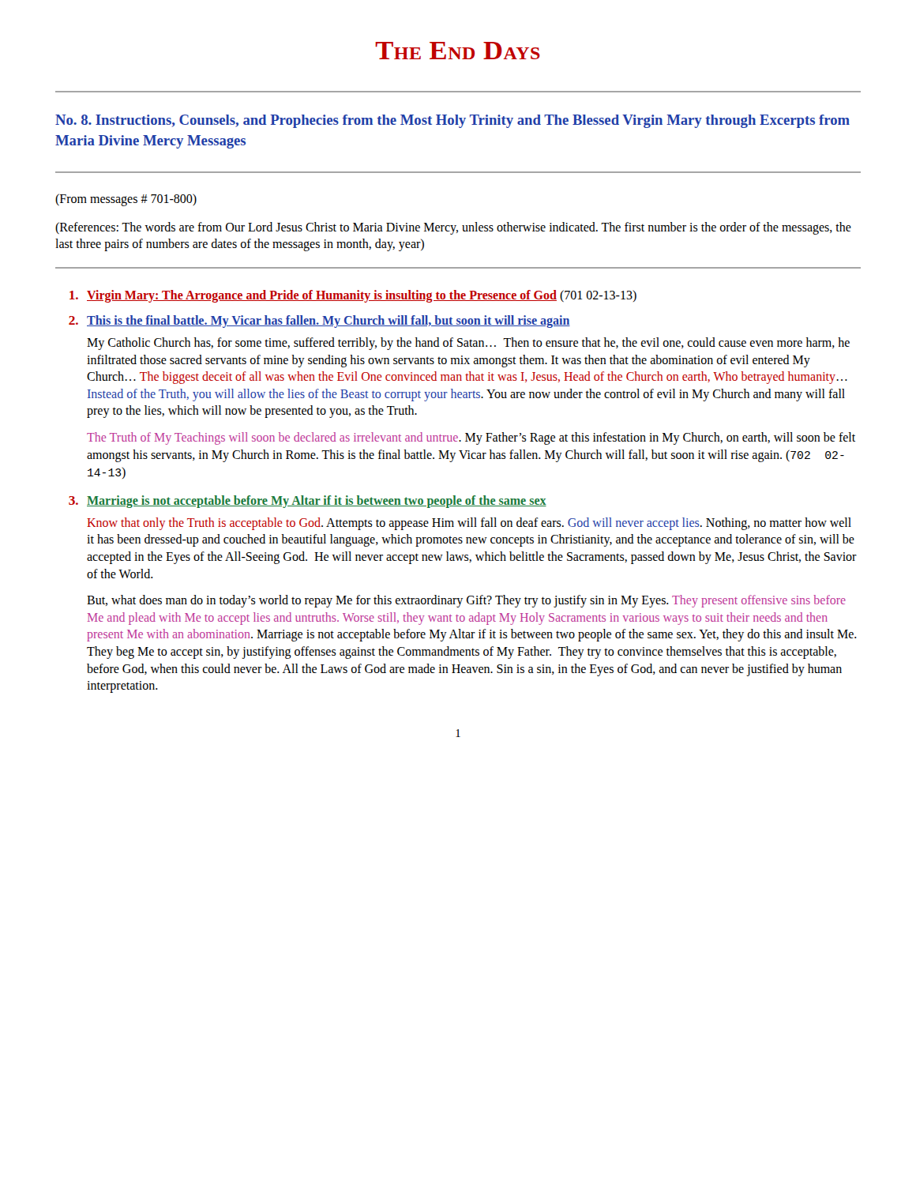The End Days
No. 8. Instructions, Counsels, and Prophecies from the Most Holy Trinity and The Blessed Virgin Mary through Excerpts from Maria Divine Mercy Messages
(From messages # 701-800)
(References: The words are from Our Lord Jesus Christ to Maria Divine Mercy, unless otherwise indicated. The first number is the order of the messages, the last three pairs of numbers are dates of the messages in month, day, year)
Virgin Mary: The Arrogance and Pride of Humanity is insulting to the Presence of God (701 02-13-13)
This is the final battle. My Vicar has fallen. My Church will fall, but soon it will rise again
My Catholic Church has, for some time, suffered terribly, by the hand of Satan… Then to ensure that he, the evil one, could cause even more harm, he infiltrated those sacred servants of mine by sending his own servants to mix amongst them. It was then that the abomination of evil entered My Church… The biggest deceit of all was when the Evil One convinced man that it was I, Jesus, Head of the Church on earth, Who betrayed humanity… Instead of the Truth, you will allow the lies of the Beast to corrupt your hearts. You are now under the control of evil in My Church and many will fall prey to the lies, which will now be presented to you, as the Truth.
The Truth of My Teachings will soon be declared as irrelevant and untrue. My Father’s Rage at this infestation in My Church, on earth, will soon be felt amongst his servants, in My Church in Rome. This is the final battle. My Vicar has fallen. My Church will fall, but soon it will rise again. (702 02-14-13)
Marriage is not acceptable before My Altar if it is between two people of the same sex
Know that only the Truth is acceptable to God. Attempts to appease Him will fall on deaf ears. God will never accept lies. Nothing, no matter how well it has been dressed-up and couched in beautiful language, which promotes new concepts in Christianity, and the acceptance and tolerance of sin, will be accepted in the Eyes of the All-Seeing God. He will never accept new laws, which belittle the Sacraments, passed down by Me, Jesus Christ, the Savior of the World.
But, what does man do in today’s world to repay Me for this extraordinary Gift? They try to justify sin in My Eyes. They present offensive sins before Me and plead with Me to accept lies and untruths. Worse still, they want to adapt My Holy Sacraments in various ways to suit their needs and then present Me with an abomination. Marriage is not acceptable before My Altar if it is between two people of the same sex. Yet, they do this and insult Me. They beg Me to accept sin, by justifying offenses against the Commandments of My Father. They try to convince themselves that this is acceptable, before God, when this could never be. All the Laws of God are made in Heaven. Sin is a sin, in the Eyes of God, and can never be justified by human interpretation.
1